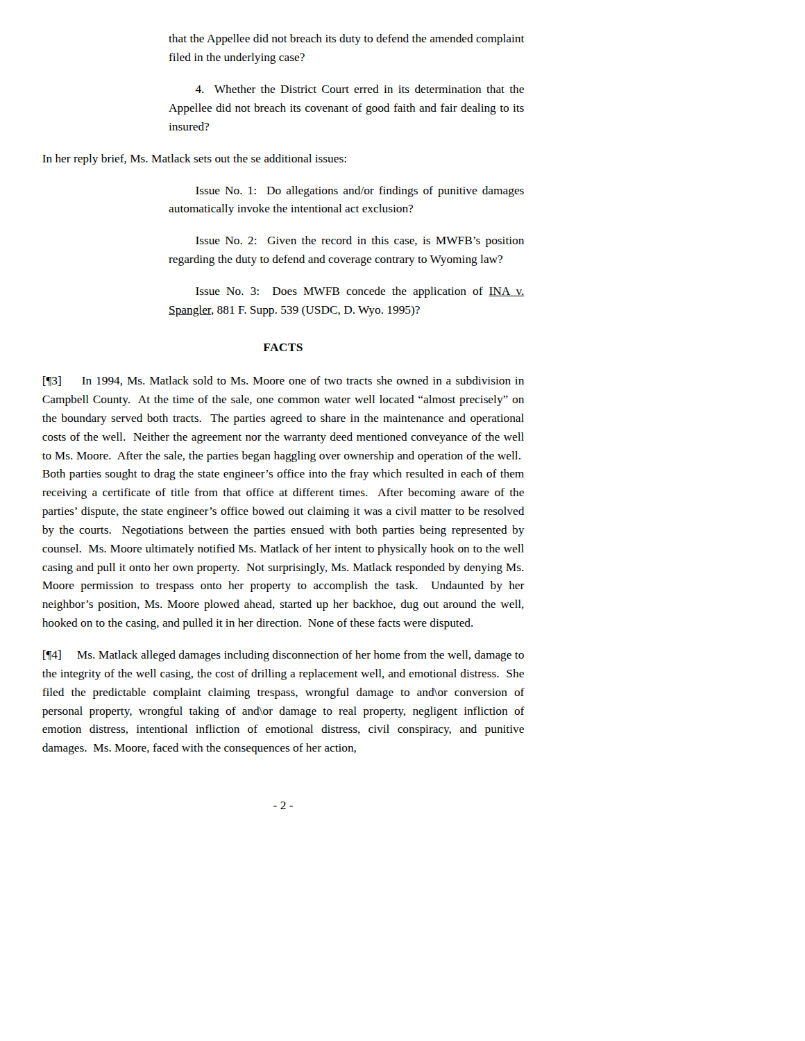that the Appellee did not breach its duty to defend the amended complaint filed in the underlying case?
4. Whether the District Court erred in its determination that the Appellee did not breach its covenant of good faith and fair dealing to its insured?
In her reply brief, Ms. Matlack sets out the se additional issues:
Issue No. 1: Do allegations and/or findings of punitive damages automatically invoke the intentional act exclusion?
Issue No. 2: Given the record in this case, is MWFB’s position regarding the duty to defend and coverage contrary to Wyoming law?
Issue No. 3: Does MWFB concede the application of INA v. Spangler, 881 F. Supp. 539 (USDC, D. Wyo. 1995)?
FACTS
[¶3] In 1994, Ms. Matlack sold to Ms. Moore one of two tracts she owned in a subdivision in Campbell County. At the time of the sale, one common water well located “almost precisely” on the boundary served both tracts. The parties agreed to share in the maintenance and operational costs of the well. Neither the agreement nor the warranty deed mentioned conveyance of the well to Ms. Moore. After the sale, the parties began haggling over ownership and operation of the well. Both parties sought to drag the state engineer’s office into the fray which resulted in each of them receiving a certificate of title from that office at different times. After becoming aware of the parties’ dispute, the state engineer’s office bowed out claiming it was a civil matter to be resolved by the courts. Negotiations between the parties ensued with both parties being represented by counsel. Ms. Moore ultimately notified Ms. Matlack of her intent to physically hook on to the well casing and pull it onto her own property. Not surprisingly, Ms. Matlack responded by denying Ms. Moore permission to trespass onto her property to accomplish the task. Undaunted by her neighbor’s position, Ms. Moore plowed ahead, started up her backhoe, dug out around the well, hooked on to the casing, and pulled it in her direction. None of these facts were disputed.
[¶4] Ms. Matlack alleged damages including disconnection of her home from the well, damage to the integrity of the well casing, the cost of drilling a replacement well, and emotional distress. She filed the predictable complaint claiming trespass, wrongful damage to and\or conversion of personal property, wrongful taking of and\or damage to real property, negligent infliction of emotion distress, intentional infliction of emotional distress, civil conspiracy, and punitive damages. Ms. Moore, faced with the consequences of her action,
- 2 -